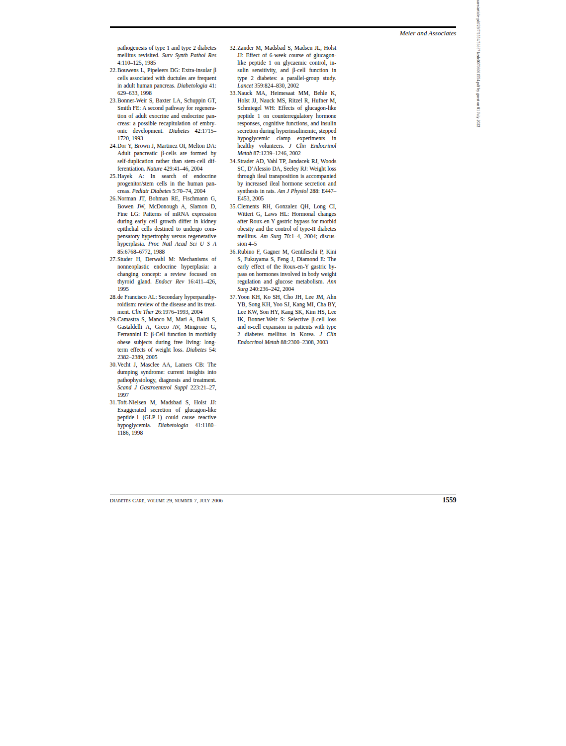Meier and Associates
pathogenesis of type 1 and type 2 diabetes mellitus revisited. Surv Synth Pathol Res 4:110–125, 1985
22. Bouwens L, Pipeleers DG: Extra-insular β cells associated with ductules are frequent in adult human pancreas. Diabetologia 41: 629–633, 1998
23. Bonner-Weir S, Baxter LA, Schuppin GT, Smith FE: A second pathway for regeneration of adult exocrine and endocrine pancreas: a possible recapitulation of embryonic development. Diabetes 42:1715–1720, 1993
24. Dor Y, Brown J, Martinez OI, Melton DA: Adult pancreatic β-cells are formed by self-duplication rather than stem-cell differentiation. Nature 429:41–46, 2004
25. Hayek A: In search of endocrine progenitor/stem cells in the human pancreas. Pediatr Diabetes 5:70–74, 2004
26. Norman JT, Bohman RE, Fischmann G, Bowen JW, McDonough A, Slamon D, Fine LG: Patterns of mRNA expression during early cell growth differ in kidney epithelial cells destined to undergo compensatory hypertrophy versus regenerative hyperplasia. Proc Natl Acad Sci U S A 85:6768–6772, 1988
27. Studer H, Derwahl M: Mechanisms of nonneoplastic endocrine hyperplasia: a changing concept: a review focused on thyroid gland. Endocr Rev 16:411–426, 1995
28. de Francisco AL: Secondary hyperparathyroidism: review of the disease and its treatment. Clin Ther 26:1976–1993, 2004
29. Camastra S, Manco M, Mari A, Baldi S, Gastaldelli A, Greco AV, Mingrone G, Ferrannini E: β-Cell function in morbidly obese subjects during free living: long-term effects of weight loss. Diabetes 54: 2382–2389, 2005
30. Vecht J, Masclee AA, Lamers CB: The dumping syndrome: current insights into pathophysiology, diagnosis and treatment. Scand J Gastroenterol Suppl 223:21–27, 1997
31. Toft-Nielsen M, Madsbad S, Holst JJ: Exaggerated secretion of glucagon-like peptide-1 (GLP-1) could cause reactive hypoglycemia. Diabetologia 41:1180–1186, 1998
32. Zander M, Madsbad S, Madsen JL, Holst JJ: Effect of 6-week course of glucagon-like peptide 1 on glycaemic control, insulin sensitivity, and β-cell function in type 2 diabetes: a parallel-group study. Lancet 359:824–830, 2002
33. Nauck MA, Heimesaat MM, Behle K, Holst JJ, Nauck MS, Ritzel R, Hufner M, Schmiegel WH: Effects of glucagon-like peptide 1 on counterregulatory hormone responses, cognitive functions, and insulin secretion during hyperinsulinemic, stepped hypoglycemic clamp experiments in healthy volunteers. J Clin Endocrinol Metab 87:1239–1246, 2002
34. Strader AD, Vahl TP, Jandacek RJ, Woods SC, D’Alessio DA, Seeley RJ: Weight loss through ileal transposition is accompanied by increased ileal hormone secretion and synthesis in rats. Am J Physiol 288: E447–E453, 2005
35. Clements RH, Gonzalez QH, Long CI, Wittert G, Laws HL: Hormonal changes after Roux-en Y gastric bypass for morbid obesity and the control of type-II diabetes mellitus. Am Surg 70:1–4, 2004; discussion 4–5
36. Rubino F, Gagner M, Gentileschi P, Kini S, Fukuyama S, Feng J, Diamond E: The early effect of the Roux-en-Y gastric bypass on hormones involved in body weight regulation and glucose metabolism. Ann Surg 240:236–242, 2004
37. Yoon KH, Ko SH, Cho JH, Lee JM, Ahn YB, Song KH, Yoo SJ, Kang MI, Cha BY, Lee KW, Son HY, Kang SK, Kim HS, Lee IK, Bonner-Weir S: Selective β-cell loss and α-cell expansion in patients with type 2 diabetes mellitus in Korea. J Clin Endocrinol Metab 88:2300–2308, 2003
Downloaded from http://diabetesjournals.org/care/article-pdf/29/7/1554/563871/zdc00706001554.pdf by guest on 01 July 2022
Diabetes Care, volume 29, number 7, July 2006
1559